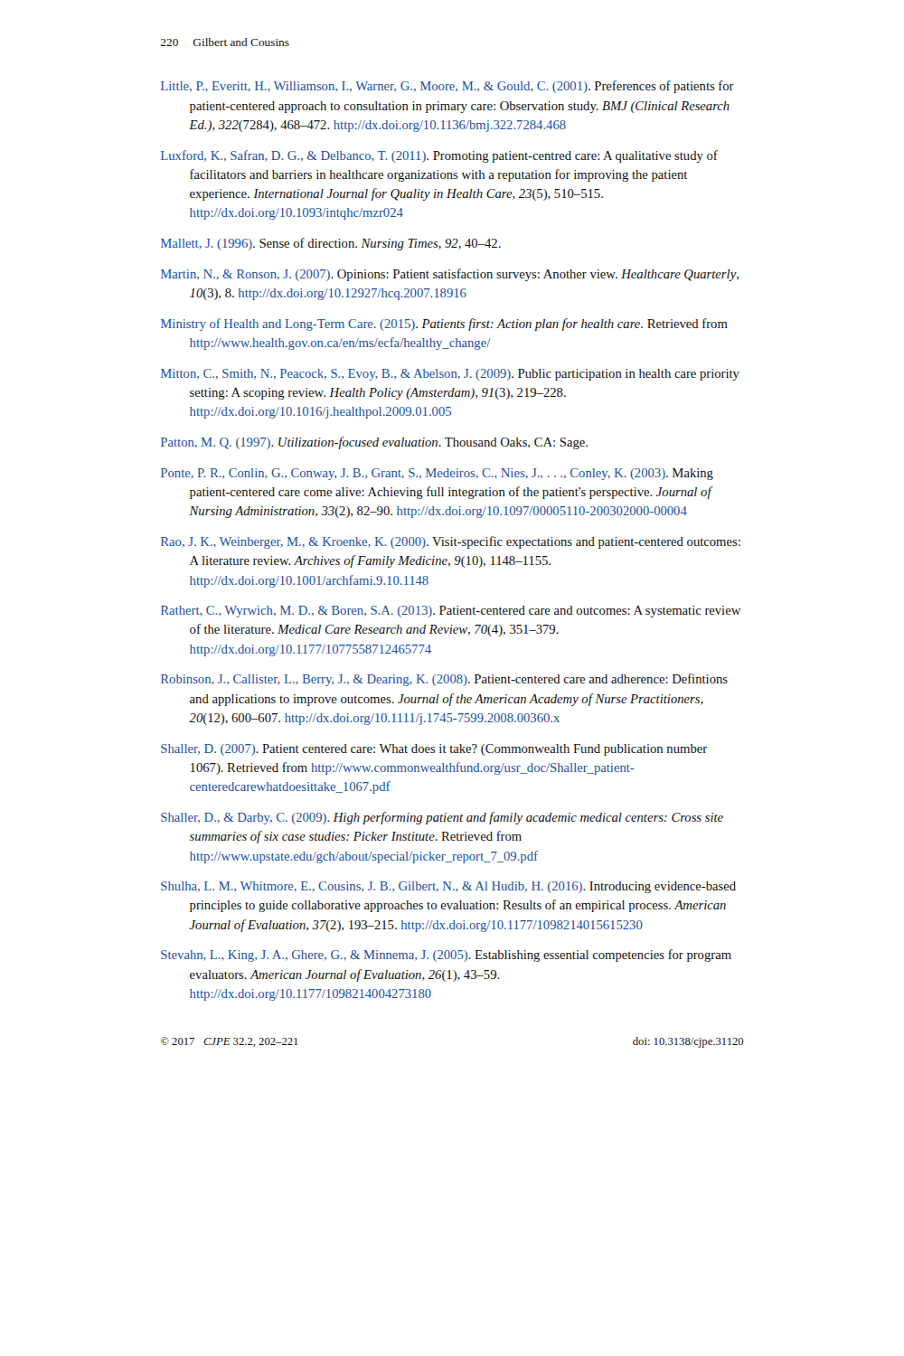220 Gilbert and Cousins
Little, P., Everitt, H., Williamson, I., Warner, G., Moore, M., & Gould, C. (2001). Preferences of patients for patient-centered approach to consultation in primary care: Observation study. BMJ (Clinical Research Ed.), 322(7284), 468–472. http://dx.doi.org/10.1136/bmj.322.7284.468
Luxford, K., Safran, D. G., & Delbanco, T. (2011). Promoting patient-centred care: A qualitative study of facilitators and barriers in healthcare organizations with a reputation for improving the patient experience. International Journal for Quality in Health Care, 23(5), 510–515. http://dx.doi.org/10.1093/intqhc/mzr024
Mallett, J. (1996). Sense of direction. Nursing Times, 92, 40–42.
Martin, N., & Ronson, J. (2007). Opinions: Patient satisfaction surveys: Another view. Healthcare Quarterly, 10(3), 8. http://dx.doi.org/10.12927/hcq.2007.18916
Ministry of Health and Long-Term Care. (2015). Patients first: Action plan for health care. Retrieved from http://www.health.gov.on.ca/en/ms/ecfa/healthy_change/
Mitton, C., Smith, N., Peacock, S., Evoy, B., & Abelson, J. (2009). Public participation in health care priority setting: A scoping review. Health Policy (Amsterdam), 91(3), 219–228. http://dx.doi.org/10.1016/j.healthpol.2009.01.005
Patton, M. Q. (1997). Utilization-focused evaluation. Thousand Oaks, CA: Sage.
Ponte, P. R., Conlin, G., Conway, J. B., Grant, S., Medeiros, C., Nies, J., . . ., Conley, K. (2003). Making patient-centered care come alive: Achieving full integration of the patient's perspective. Journal of Nursing Administration, 33(2), 82–90. http://dx.doi.org/10.1097/00005110-200302000-00004
Rao, J. K., Weinberger, M., & Kroenke, K. (2000). Visit-specific expectations and patient-centered outcomes: A literature review. Archives of Family Medicine, 9(10), 1148–1155. http://dx.doi.org/10.1001/archfami.9.10.1148
Rathert, C., Wyrwich, M. D., & Boren, S.A. (2013). Patient-centered care and outcomes: A systematic review of the literature. Medical Care Research and Review, 70(4), 351–379. http://dx.doi.org/10.1177/1077558712465774
Robinson, J., Callister, L., Berry, J., & Dearing, K. (2008). Patient-centered care and adherence: Defintions and applications to improve outcomes. Journal of the American Academy of Nurse Practitioners, 20(12), 600–607. http://dx.doi.org/10.1111/j.1745-7599.2008.00360.x
Shaller, D. (2007). Patient centered care: What does it take? (Commonwealth Fund publication number 1067). Retrieved from http://www.commonwealthfund.org/usr_doc/Shaller_patient-centeredcarewhatdoesittake_1067.pdf
Shaller, D., & Darby, C. (2009). High performing patient and family academic medical centers: Cross site summaries of six case studies: Picker Institute. Retrieved from http://www.upstate.edu/gch/about/special/picker_report_7_09.pdf
Shulha, L. M., Whitmore, E., Cousins, J. B., Gilbert, N., & Al Hudib, H. (2016). Introducing evidence-based principles to guide collaborative approaches to evaluation: Results of an empirical process. American Journal of Evaluation, 37(2), 193–215. http://dx.doi.org/10.1177/1098214015615230
Stevahn, L., King, J. A., Ghere, G., & Minnema, J. (2005). Establishing essential competencies for program evaluators. American Journal of Evaluation, 26(1), 43–59. http://dx.doi.org/10.1177/1098214004273180
© 2017 CJPE 32.2, 202–221 doi: 10.3138/cjpe.31120